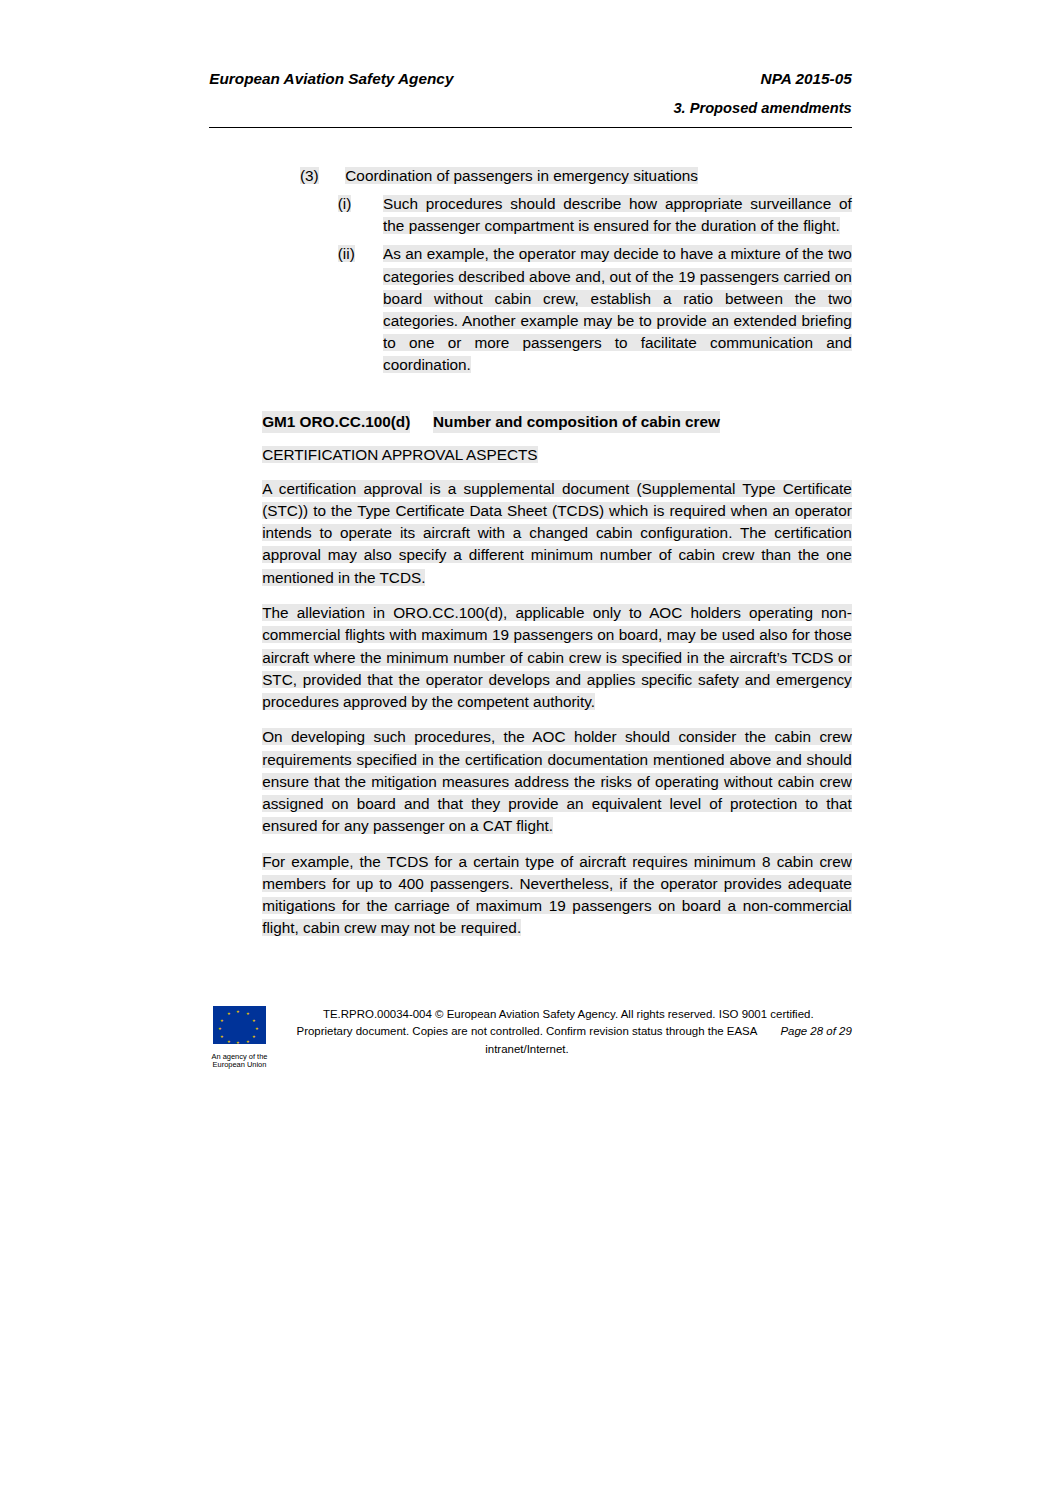European Aviation Safety Agency
NPA 2015-05
3. Proposed amendments
(3)
Coordination of passengers in emergency situations
(i)
Such procedures should describe how appropriate surveillance of the passenger compartment is ensured for the duration of the flight.
(ii)
As an example, the operator may decide to have a mixture of the two categories described above and, out of the 19 passengers carried on board without cabin crew, establish a ratio between the two categories. Another example may be to provide an extended briefing to one or more passengers to facilitate communication and coordination.
GM1 ORO.CC.100(d) Number and composition of cabin crew
CERTIFICATION APPROVAL ASPECTS
A certification approval is a supplemental document (Supplemental Type Certificate (STC)) to the Type Certificate Data Sheet (TCDS) which is required when an operator intends to operate its aircraft with a changed cabin configuration. The certification approval may also specify a different minimum number of cabin crew than the one mentioned in the TCDS.
The alleviation in ORO.CC.100(d), applicable only to AOC holders operating non-commercial flights with maximum 19 passengers on board, may be used also for those aircraft where the minimum number of cabin crew is specified in the aircraft’s TCDS or STC, provided that the operator develops and applies specific safety and emergency procedures approved by the competent authority.
On developing such procedures, the AOC holder should consider the cabin crew requirements specified in the certification documentation mentioned above and should ensure that the mitigation measures address the risks of operating without cabin crew assigned on board and that they provide an equivalent level of protection to that ensured for any passenger on a CAT flight.
For example, the TCDS for a certain type of aircraft requires minimum 8 cabin crew members for up to 400 passengers. Nevertheless, if the operator provides adequate mitigations for the carriage of maximum 19 passengers on board a non-commercial flight, cabin crew may not be required.
★ ★ ★ ★ ★ ★ ★ ★ ★ ★ ★ ★
An agency of the European Union
TE.RPRO.00034-004 © European Aviation Safety Agency. All rights reserved. ISO 9001 certified.
Proprietary document. Copies are not controlled. Confirm revision status through the EASA intranet/Internet. Page 28 of 29